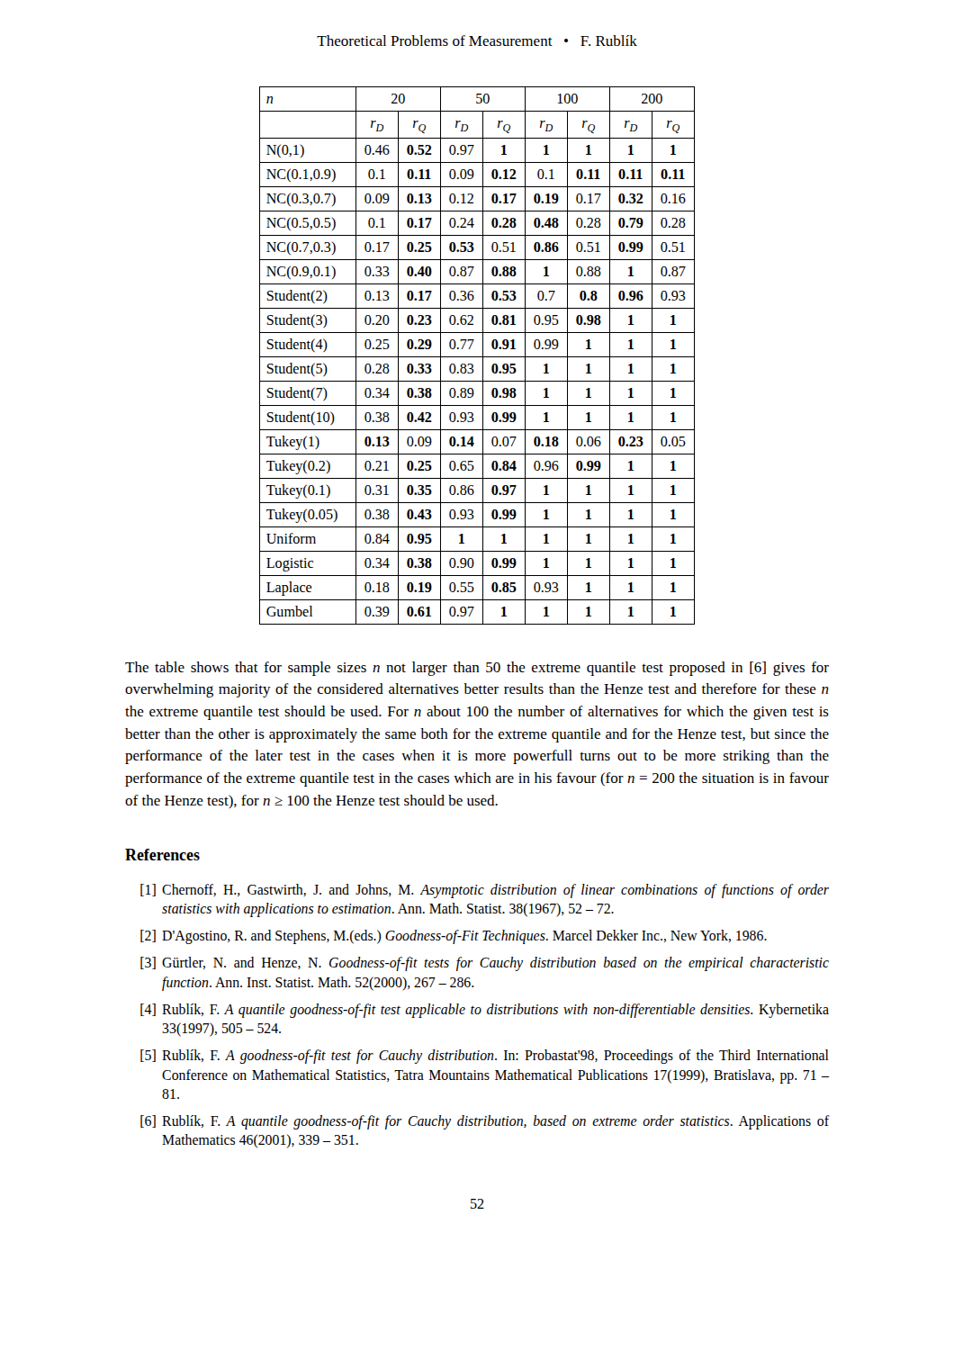Theoretical Problems of Measurement • F. Rublík
| n | 20 | 50 | 100 | 200 |
| --- | --- | --- | --- | --- |
| | r D | r Q | r D | r Q | r D | r Q | r D | r Q |
| N(0,1) | 0.46 | 0.52 | 0.97 | 1 | 1 | 1 | 1 | 1 |
| NC(0.1,0.9) | 0.1 | 0.11 | 0.09 | 0.12 | 0.1 | 0.11 | 0.11 | 0.11 |
| NC(0.3,0.7) | 0.09 | 0.13 | 0.12 | 0.17 | 0.19 | 0.17 | 0.32 | 0.16 |
| NC(0.5,0.5) | 0.1 | 0.17 | 0.24 | 0.28 | 0.48 | 0.28 | 0.79 | 0.28 |
| NC(0.7,0.3) | 0.17 | 0.25 | 0.53 | 0.51 | 0.86 | 0.51 | 0.99 | 0.51 |
| NC(0.9,0.1) | 0.33 | 0.40 | 0.87 | 0.88 | 1 | 0.88 | 1 | 0.87 |
| Student(2) | 0.13 | 0.17 | 0.36 | 0.53 | 0.7 | 0.8 | 0.96 | 0.93 |
| Student(3) | 0.20 | 0.23 | 0.62 | 0.81 | 0.95 | 0.98 | 1 | 1 |
| Student(4) | 0.25 | 0.29 | 0.77 | 0.91 | 0.99 | 1 | 1 | 1 |
| Student(5) | 0.28 | 0.33 | 0.83 | 0.95 | 1 | 1 | 1 | 1 |
| Student(7) | 0.34 | 0.38 | 0.89 | 0.98 | 1 | 1 | 1 | 1 |
| Student(10) | 0.38 | 0.42 | 0.93 | 0.99 | 1 | 1 | 1 | 1 |
| Tukey(1) | 0.13 | 0.09 | 0.14 | 0.07 | 0.18 | 0.06 | 0.23 | 0.05 |
| Tukey(0.2) | 0.21 | 0.25 | 0.65 | 0.84 | 0.96 | 0.99 | 1 | 1 |
| Tukey(0.1) | 0.31 | 0.35 | 0.86 | 0.97 | 1 | 1 | 1 | 1 |
| Tukey(0.05) | 0.38 | 0.43 | 0.93 | 0.99 | 1 | 1 | 1 | 1 |
| Uniform | 0.84 | 0.95 | 1 | 1 | 1 | 1 | 1 | 1 |
| Logistic | 0.34 | 0.38 | 0.90 | 0.99 | 1 | 1 | 1 | 1 |
| Laplace | 0.18 | 0.19 | 0.55 | 0.85 | 0.93 | 1 | 1 | 1 |
| Gumbel | 0.39 | 0.61 | 0.97 | 1 | 1 | 1 | 1 | 1 |
The table shows that for sample sizes n not larger than 50 the extreme quantile test proposed in [6] gives for overwhelming majority of the considered alternatives better results than the Henze test and therefore for these n the extreme quantile test should be used. For n about 100 the number of alternatives for which the given test is better than the other is approximately the same both for the extreme quantile and for the Henze test, but since the performance of the later test in the cases when it is more powerfull turns out to be more striking than the performance of the extreme quantile test in the cases which are in his favour (for n = 200 the situation is in favour of the Henze test), for n ≥ 100 the Henze test should be used.
References
Chernoff, H., Gastwirth, J. and Johns, M. Asymptotic distribution of linear combinations of functions of order statistics with applications to estimation. Ann. Math. Statist. 38(1967), 52 – 72.
D'Agostino, R. and Stephens, M.(eds.) Goodness-of-Fit Techniques. Marcel Dekker Inc., New York, 1986.
Gürtler, N. and Henze, N. Goodness-of-fit tests for Cauchy distribution based on the empirical characteristic function. Ann. Inst. Statist. Math. 52(2000), 267 – 286.
Rublík, F. A quantile goodness-of-fit test applicable to distributions with non-differentiable densities. Kybernetika 33(1997), 505 – 524.
Rublík, F. A goodness-of-fit test for Cauchy distribution. In: Probastat'98, Proceedings of the Third International Conference on Mathematical Statistics, Tatra Mountains Mathematical Publications 17(1999), Bratislava, pp. 71 – 81.
Rublík, F. A quantile goodness-of-fit for Cauchy distribution, based on extreme order statistics. Applications of Mathematics 46(2001), 339 – 351.
52